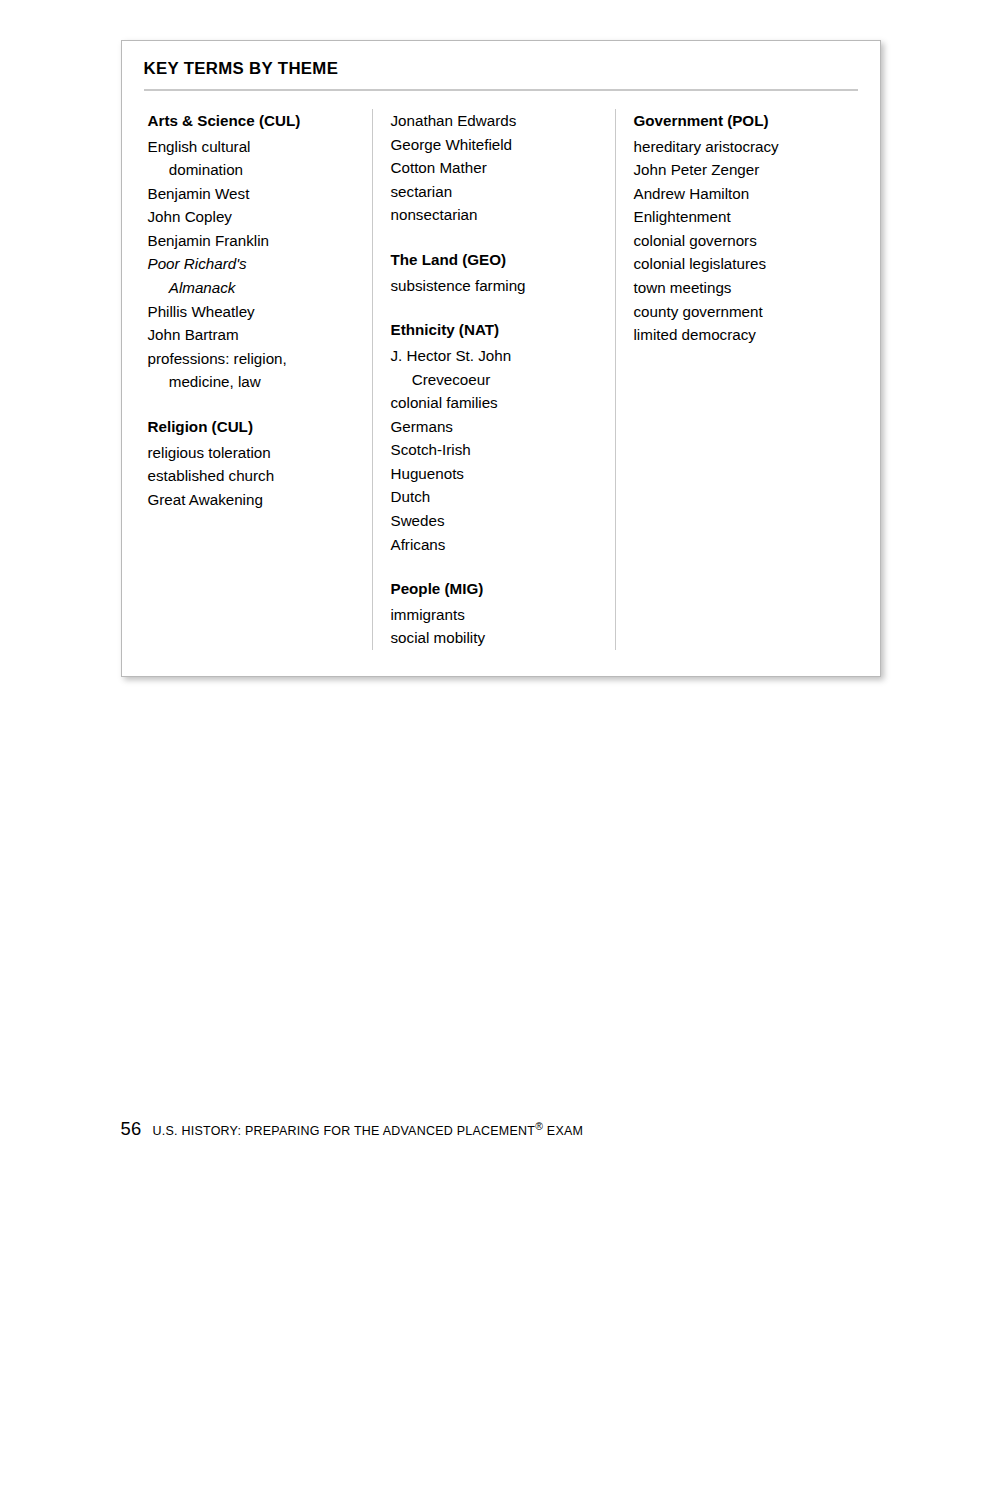KEY TERMS BY THEME
Arts & Science (CUL)
English cultural
domination
Benjamin West
John Copley
Benjamin Franklin
Poor Richard's
Almanack
Phillis Wheatley
John Bartram
professions: religion,
medicine, law
Religion (CUL)
religious toleration
established church
Great Awakening
Jonathan Edwards
George Whitefield
Cotton Mather
sectarian
nonsectarian
The Land (GEO)
subsistence farming
Ethnicity (NAT)
J. Hector St. John
Crevecoeur
colonial families
Germans
Scotch-Irish
Huguenots
Dutch
Swedes
Africans
People (MIG)
immigrants
social mobility
Government (POL)
hereditary aristocracy
John Peter Zenger
Andrew Hamilton
Enlightenment
colonial governors
colonial legislatures
town meetings
county government
limited democracy
56 U.S. HISTORY: PREPARING FOR THE ADVANCED PLACEMENT® EXAM